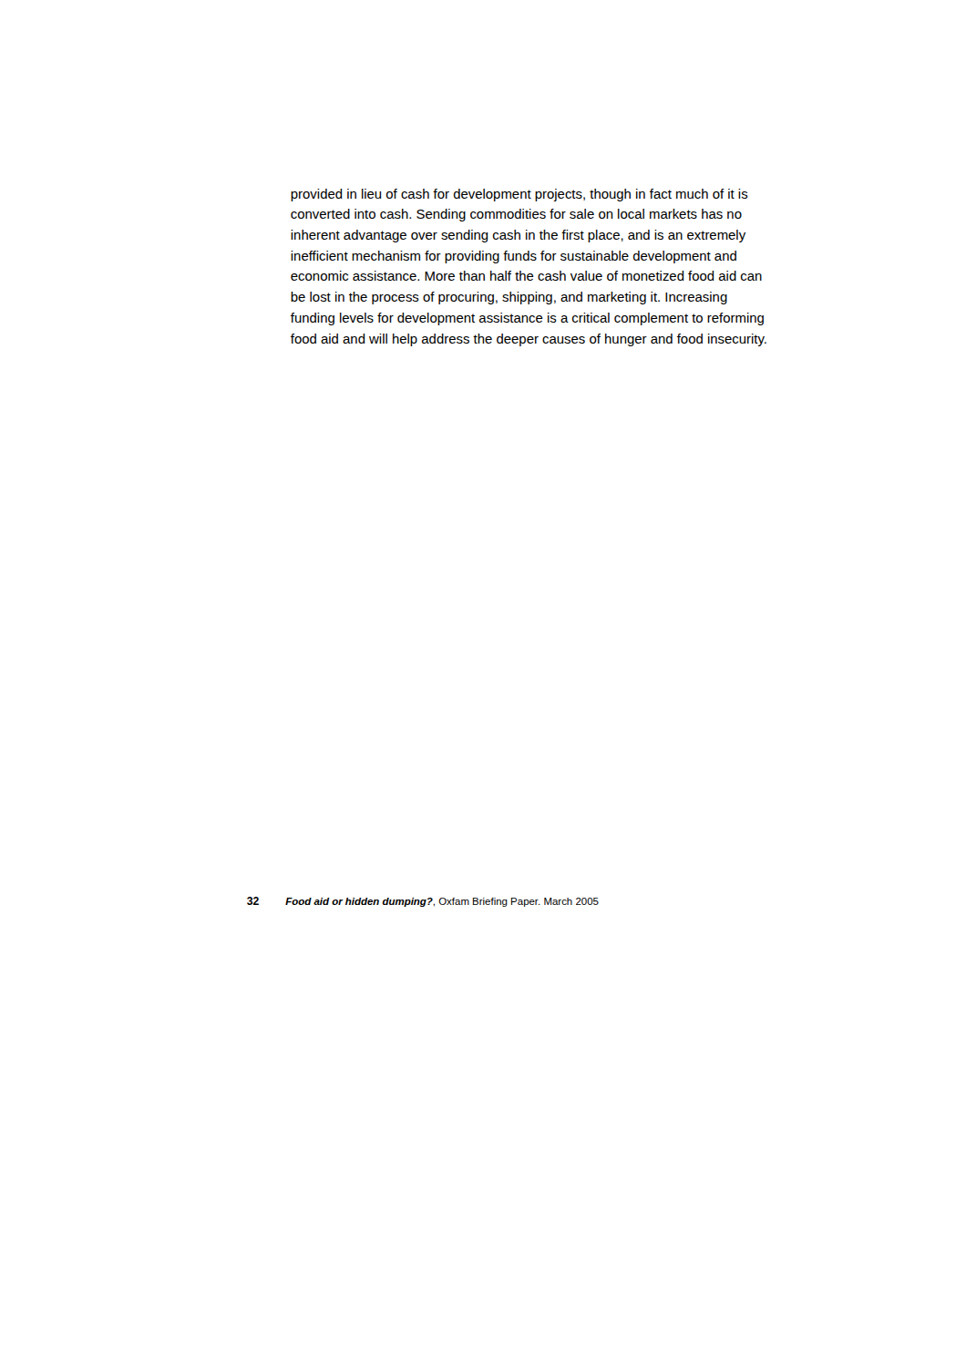provided in lieu of cash for development projects, though in fact much of it is converted into cash. Sending commodities for sale on local markets has no inherent advantage over sending cash in the first place, and is an extremely inefficient mechanism for providing funds for sustainable development and economic assistance. More than half the cash value of monetized food aid can be lost in the process of procuring, shipping, and marketing it. Increasing funding levels for development assistance is a critical complement to reforming food aid and will help address the deeper causes of hunger and food insecurity.
32 Food aid or hidden dumping?, Oxfam Briefing Paper. March 2005